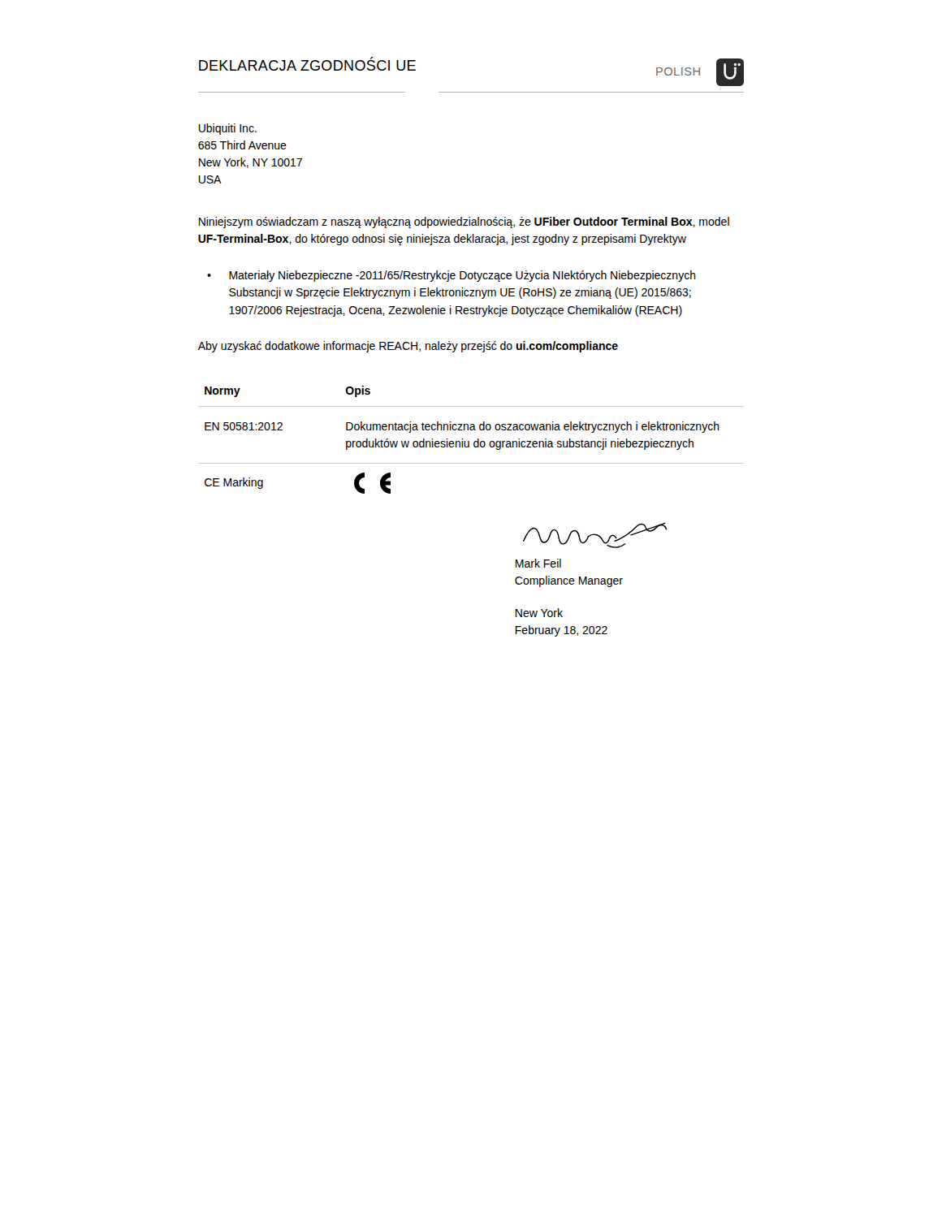DEKLARACJA ZGODNOŚCI UE
POLISH
Ubiquiti Inc.
685 Third Avenue
New York, NY 10017
USA
Niniejszym oświadczam z naszą wyłączną odpowiedzialnością, że UFiber Outdoor Terminal Box, model UF-Terminal-Box, do którego odnosi się niniejsza deklaracja, jest zgodny z przepisami Dyrektyw
Materiały Niebezpieczne -2011/65/Restrykcje Dotyczące Użycia NIektórych Niebezpiecznych Substancji w Sprzęcie Elektrycznym i Elektronicznym UE (RoHS) ze zmianą (UE) 2015/863; 1907/2006 Rejestracja, Ocena, Zezwolenie i Restrykcje Dotyczące Chemikaliów (REACH)
Aby uzyskać dodatkowe informacje REACH, należy przejść do ui.com/compliance
| Normy | Opis |
| --- | --- |
| EN 50581:2012 | Dokumentacja techniczna do oszacowania elektrycznych i elektronicznych produktów w odniesieniu do ograniczenia substancji niebezpiecznych |
| CE Marking | |
Mark Feil
Compliance Manager
New York
February 18, 2022